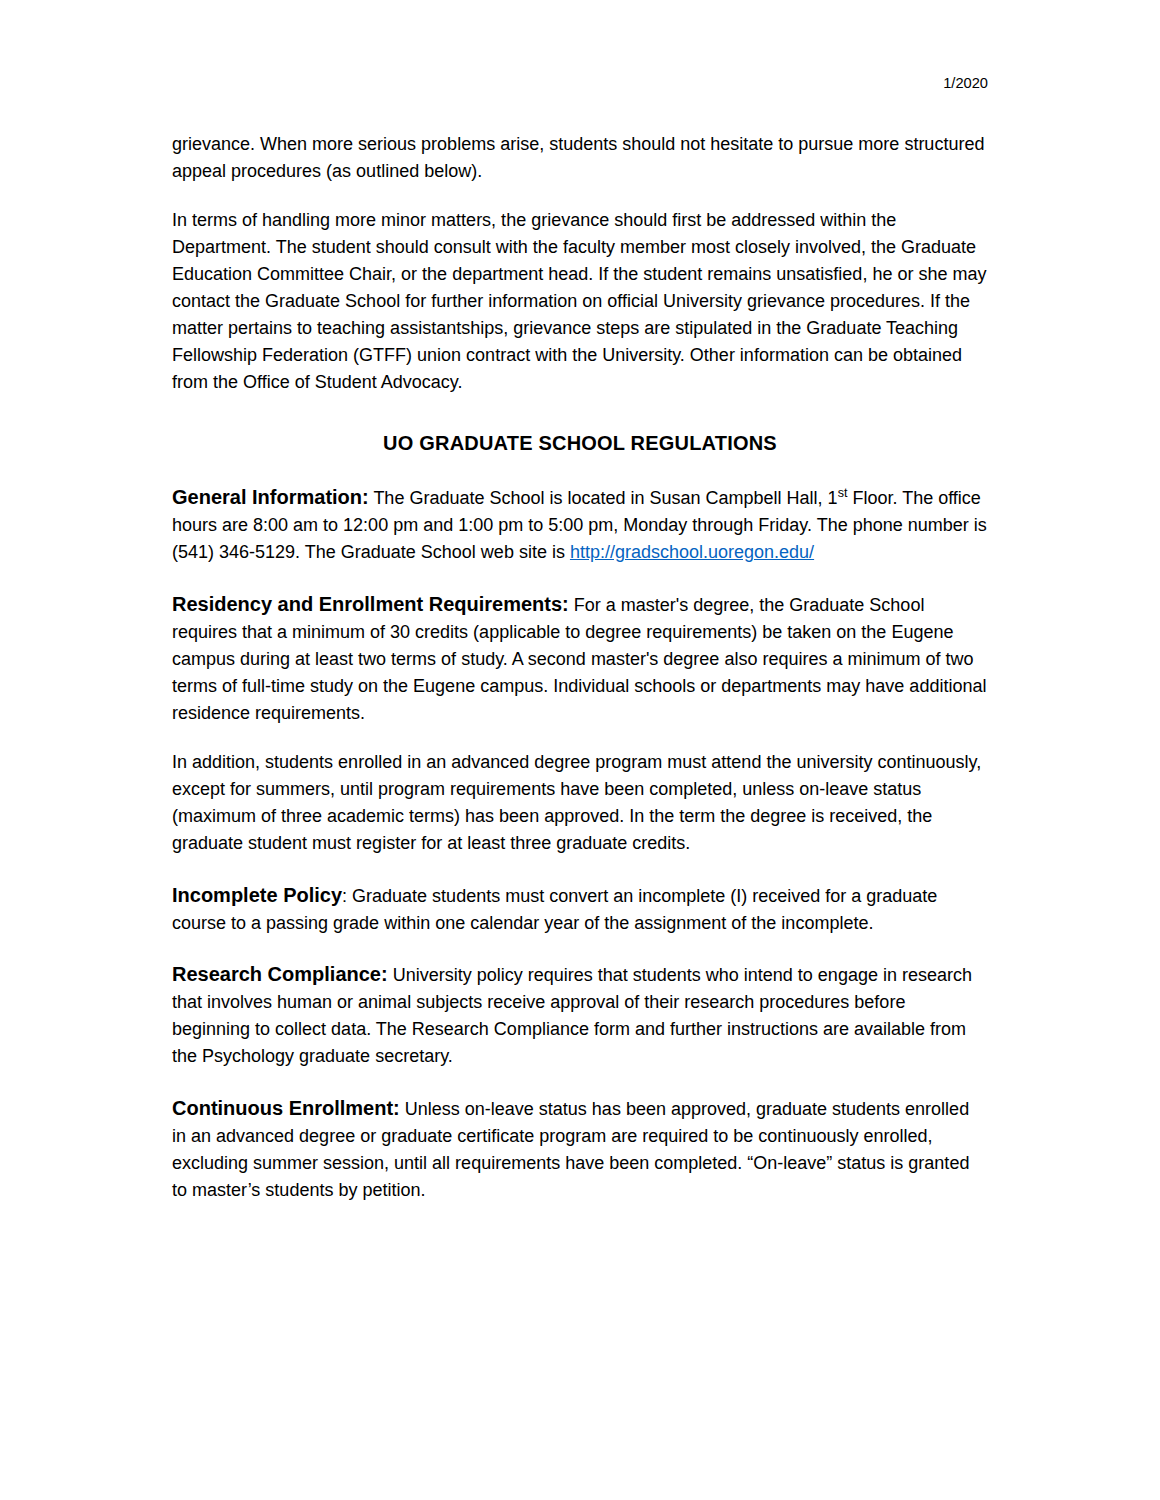1/2020
grievance. When more serious problems arise, students should not hesitate to pursue more structured appeal procedures (as outlined below).
In terms of handling more minor matters, the grievance should first be addressed within the Department. The student should consult with the faculty member most closely involved, the Graduate Education Committee Chair, or the department head. If the student remains unsatisfied, he or she may contact the Graduate School for further information on official University grievance procedures. If the matter pertains to teaching assistantships, grievance steps are stipulated in the Graduate Teaching Fellowship Federation (GTFF) union contract with the University. Other information can be obtained from the Office of Student Advocacy.
UO GRADUATE SCHOOL REGULATIONS
General Information: The Graduate School is located in Susan Campbell Hall, 1st Floor. The office hours are 8:00 am to 12:00 pm and 1:00 pm to 5:00 pm, Monday through Friday. The phone number is (541) 346-5129. The Graduate School web site is http://gradschool.uoregon.edu/
Residency and Enrollment Requirements: For a master's degree, the Graduate School requires that a minimum of 30 credits (applicable to degree requirements) be taken on the Eugene campus during at least two terms of study. A second master's degree also requires a minimum of two terms of full-time study on the Eugene campus. Individual schools or departments may have additional residence requirements.
In addition, students enrolled in an advanced degree program must attend the university continuously, except for summers, until program requirements have been completed, unless on-leave status (maximum of three academic terms) has been approved. In the term the degree is received, the graduate student must register for at least three graduate credits.
Incomplete Policy: Graduate students must convert an incomplete (I) received for a graduate course to a passing grade within one calendar year of the assignment of the incomplete.
Research Compliance: University policy requires that students who intend to engage in research that involves human or animal subjects receive approval of their research procedures before beginning to collect data. The Research Compliance form and further instructions are available from the Psychology graduate secretary.
Continuous Enrollment: Unless on-leave status has been approved, graduate students enrolled in an advanced degree or graduate certificate program are required to be continuously enrolled, excluding summer session, until all requirements have been completed. “On-leave” status is granted to master’s students by petition.